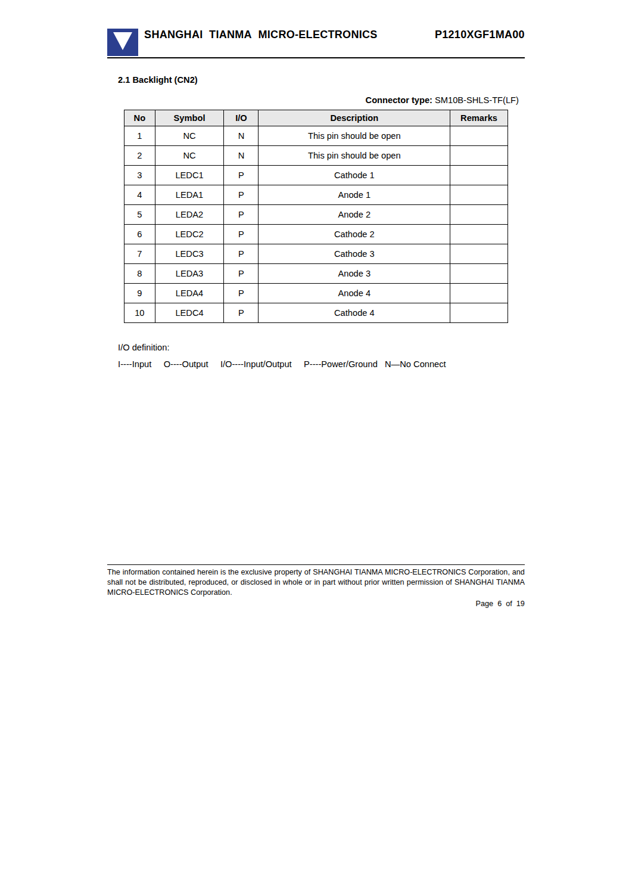SHANGHAI TIANMA MICRO-ELECTRONICS P1210XGF1MA00
2.1 Backlight (CN2)
Connector type: SM10B-SHLS-TF(LF)
| No | Symbol | I/O | Description | Remarks |
| --- | --- | --- | --- | --- |
| 1 | NC | N | This pin should be open | |
| 2 | NC | N | This pin should be open | |
| 3 | LEDC1 | P | Cathode 1 | |
| 4 | LEDA1 | P | Anode 1 | |
| 5 | LEDA2 | P | Anode 2 | |
| 6 | LEDC2 | P | Cathode 2 | |
| 7 | LEDC3 | P | Cathode 3 | |
| 8 | LEDA3 | P | Anode 3 | |
| 9 | LEDA4 | P | Anode 4 | |
| 10 | LEDC4 | P | Cathode 4 | |
I/O definition:
I----Input O----Output I/O----Input/Output P----Power/Ground N—No Connect
The information contained herein is the exclusive property of SHANGHAI TIANMA MICRO-ELECTRONICS Corporation, and shall not be distributed, reproduced, or disclosed in whole or in part without prior written permission of SHANGHAI TIANMA MICRO-ELECTRONICS Corporation.
Page 6 of 19